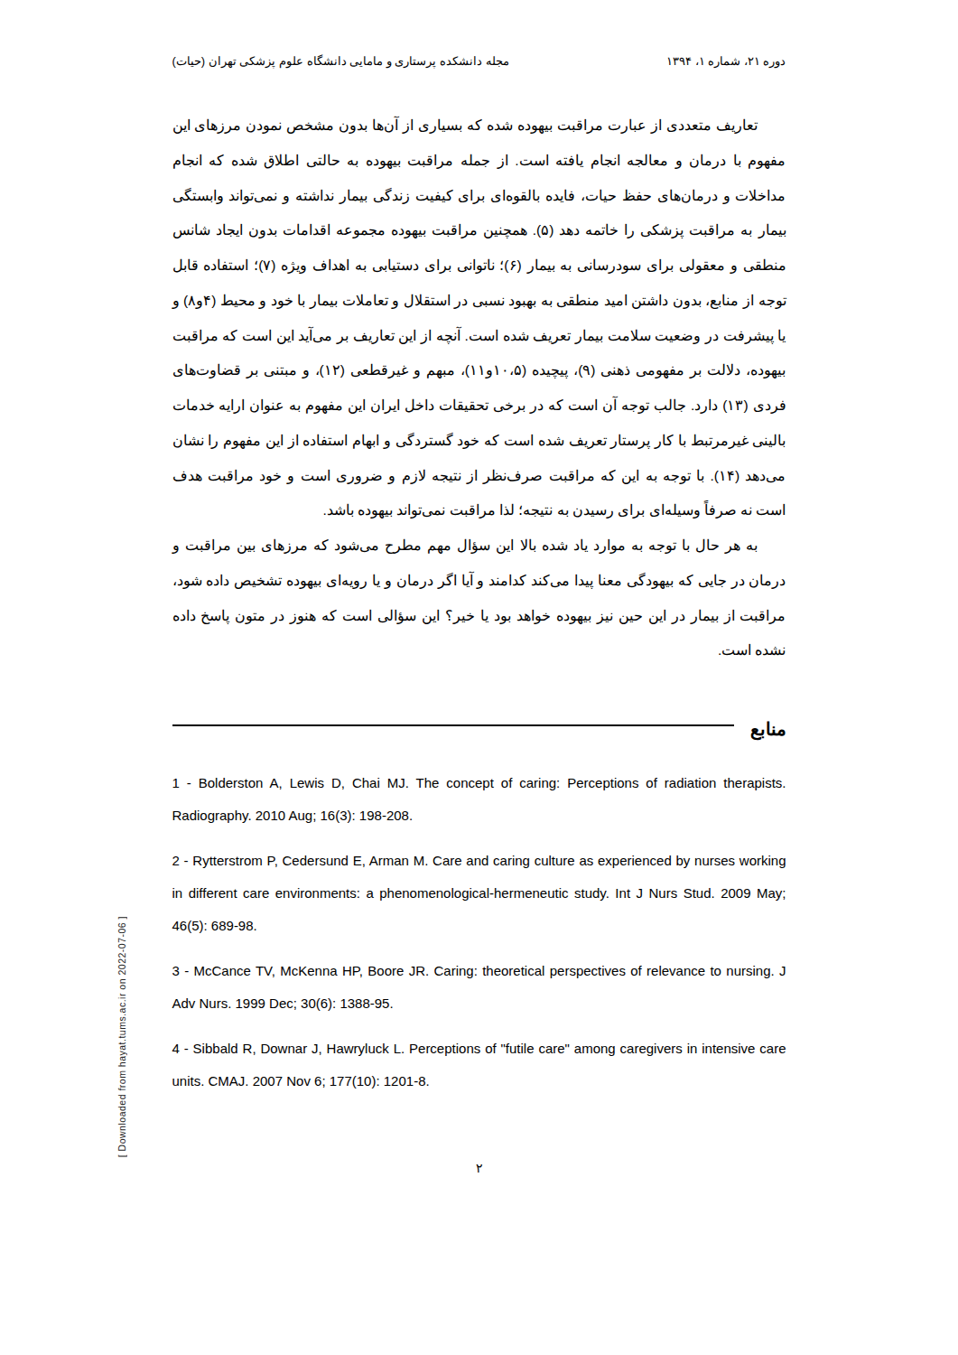دوره ۲۱، شماره ۱، ۱۳۹۴
مجله دانشکده پرستاری و مامایی دانشگاه علوم پزشکی تهران (حیات)
تعاریف متعددی از عبارت مراقبت بیهوده شده که بسیاری از آن‌ها بدون مشخص نمودن مرزهای این مفهوم با درمان و معالجه انجام یافته است. از جمله مراقبت بیهوده به حالتی اطلاق شده که انجام مداخلات و درمان‌های حفظ حیات، فایده بالقوه‌ای برای کیفیت زندگی بیمار نداشته و نمی‌تواند وابستگی بیمار به مراقبت پزشکی را خاتمه دهد (۵). همچنین مراقبت بیهوده مجموعه اقدامات بدون ایجاد شانس منطقی و معقولی برای سودرسانی به بیمار (۶)؛ ناتوانی برای دستیابی به اهداف ویژه (۷)؛ استفاده قابل توجه از منابع، بدون داشتن امید منطقی به بهبود نسبی در استقلال و تعاملات بیمار با خود و محیط (۴و۸) و یا پیشرفت در وضعیت سلامت بیمار تعریف شده است. آنچه از این تعاریف بر می‌آید این است که مراقبت بیهوده، دلالت بر مفهومی ذهنی (۹)، پیچیده (۱۰،۵و۱۱)، مبهم و غیرقطعی (۱۲)، و مبتنی بر قضاوت‌های فردی (۱۳) دارد. جالب توجه آن است که در برخی تحقیقات داخل ایران این مفهوم به عنوان ارایه خدمات بالینی غیرمرتبط با کار پرستار تعریف شده است که خود گستردگی و ابهام استفاده از این مفهوم را نشان می‌دهد (۱۴). با توجه به این که مراقبت صرف‌نظر از نتیجه لازم و ضروری است و خود مراقبت هدف است نه صرفاً وسیله‌ای برای رسیدن به نتیجه؛ لذا مراقبت نمی‌تواند بیهوده باشد.
به هر حال با توجه به موارد یاد شده بالا این سؤال مهم مطرح می‌شود که مرزهای بین مراقبت و درمان در جایی که بیهودگی معنا پیدا می‌کند کدامند و آیا اگر درمان و یا رویه‌ای بیهوده تشخیص داده شود، مراقبت از بیمار در این حین نیز بیهوده خواهد بود یا خیر؟ این سؤالی است که هنوز در متون پاسخ داده نشده است.
منابع
1 - Bolderston A, Lewis D, Chai MJ. The concept of caring: Perceptions of radiation therapists. Radiography. 2010 Aug; 16(3): 198-208.
2 - Rytterstrom P, Cedersund E, Arman M. Care and caring culture as experienced by nurses working in different care environments: a phenomenological-hermeneutic study. Int J Nurs Stud. 2009 May; 46(5): 689-98.
3 - McCance TV, McKenna HP, Boore JR. Caring: theoretical perspectives of relevance to nursing. J Adv Nurs. 1999 Dec; 30(6): 1388-95.
4 - Sibbald R, Downar J, Hawryluck L. Perceptions of "futile care" among caregivers in intensive care units. CMAJ. 2007 Nov 6; 177(10): 1201-8.
۲
[ Downloaded from hayat.tums.ac.ir on 2022-07-06 ]